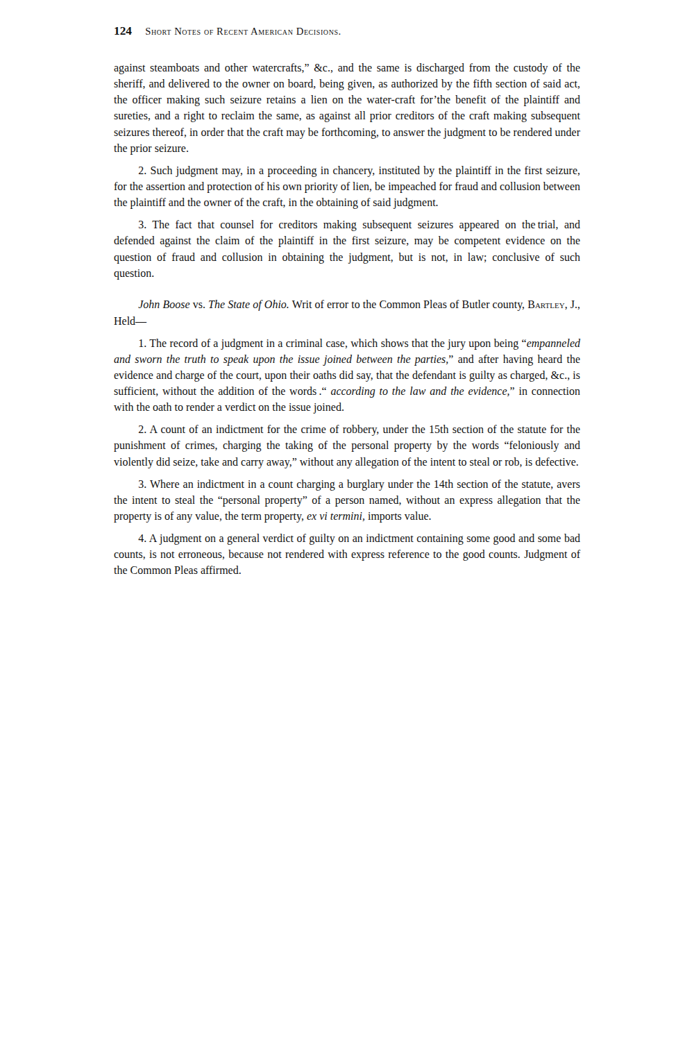124 Short Notes of Recent American Decisions.
against steamboats and other watercrafts,” &c., and the same is discharged from the custody of the sheriff, and delivered to the owner on board, being given, as authorized by the fifth section of said act, the officer making such seizure retains a lien on the water-craft for’the benefit of the plaintiff and sureties, and a right to reclaim the same, as against all prior creditors of the craft making subsequent seizures thereof, in order that the craft may be forthcoming, to answer the judgment to be rendered under the prior seizure.
2. Such judgment may, in a proceeding in chancery, instituted by the plaintiff in the first seizure, for the assertion and protection of his own priority of lien, be impeached for fraud and collusion between the plaintiff and the owner of the craft, in the obtaining of said judgment.
3. The fact that counsel for creditors making subsequent seizures appeared on the trial, and defended against the claim of the plaintiff in the first seizure, may be competent evidence on the question of fraud and collusion in obtaining the judgment, but is not, in law; conclusive of such question.
John Boose vs. The State of Ohio. Writ of error to the Common Pleas of Butler county, Bartley, J., Held—
1. The record of a judgment in a criminal case, which shows that the jury upon being “empanneled and sworn the truth to speak upon the issue joined between the parties,” and after having heard the evidence and charge of the court, upon their oaths did say, that the defendant is guilty as charged, &c., is sufficient, without the addition of the words .“ according to the law and the evidence,” in connection with the oath to render a verdict on the issue joined.
2. A count of an indictment for the crime of robbery, under the 15th section of the statute for the punishment of crimes, charging the taking of the personal property by the words “feloniously and violently did seize, take and carry away,” without any allegation of the intent to steal or rob, is defective.
3. Where an indictment in a count charging a burglary under the 14th section of the statute, avers the intent to steal the “personal property” of a person named, without an express allegation that the property is of any value, the term property, ex vi termini, imports value.
4. A judgment on a general verdict of guilty on an indictment containing some good and some bad counts, is not erroneous, because not rendered with express reference to the good counts. Judgment of the Common Pleas affirmed.